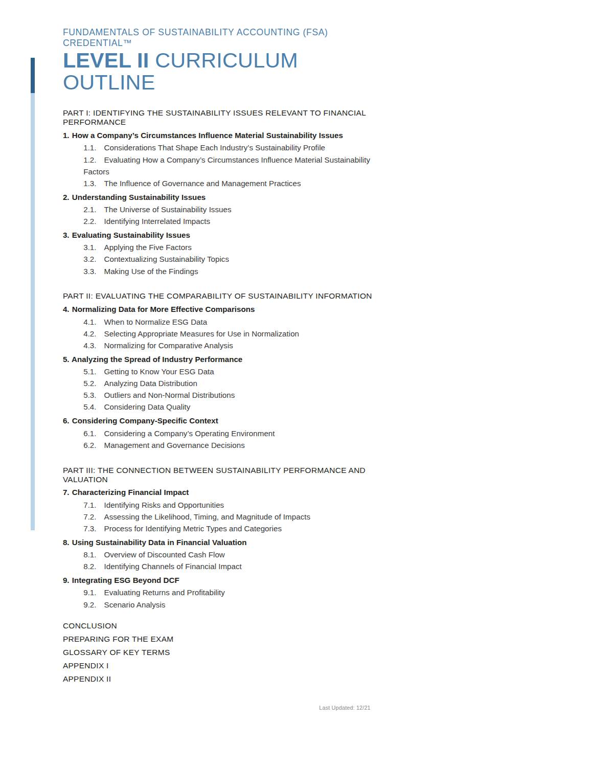Fundamentals of Sustainability Accounting (FSA) Credential™
LEVEL II CURRICULUM OUTLINE
Part I: Identifying the Sustainability Issues Relevant to Financial Performance
1. How a Company’s Circumstances Influence Material Sustainability Issues
1.1. Considerations That Shape Each Industry’s Sustainability Profile
1.2. Evaluating How a Company’s Circumstances Influence Material Sustainability Factors
1.3. The Influence of Governance and Management Practices
2. Understanding Sustainability Issues
2.1. The Universe of Sustainability Issues
2.2. Identifying Interrelated Impacts
3. Evaluating Sustainability Issues
3.1. Applying the Five Factors
3.2. Contextualizing Sustainability Topics
3.3. Making Use of the Findings
Part II: Evaluating the Comparability of Sustainability Information
4. Normalizing Data for More Effective Comparisons
4.1. When to Normalize ESG Data
4.2. Selecting Appropriate Measures for Use in Normalization
4.3. Normalizing for Comparative Analysis
5. Analyzing the Spread of Industry Performance
5.1. Getting to Know Your ESG Data
5.2. Analyzing Data Distribution
5.3. Outliers and Non-Normal Distributions
5.4. Considering Data Quality
6. Considering Company-Specific Context
6.1. Considering a Company’s Operating Environment
6.2. Management and Governance Decisions
Part III: The Connection Between Sustainability Performance and Valuation
7. Characterizing Financial Impact
7.1. Identifying Risks and Opportunities
7.2. Assessing the Likelihood, Timing, and Magnitude of Impacts
7.3. Process for Identifying Metric Types and Categories
8. Using Sustainability Data in Financial Valuation
8.1. Overview of Discounted Cash Flow
8.2. Identifying Channels of Financial Impact
9. Integrating ESG Beyond DCF
9.1. Evaluating Returns and Profitability
9.2. Scenario Analysis
Conclusion
Preparing for the Exam
Glossary of Key Terms
Appendix I
Appendix II
Last Updated: 12/21